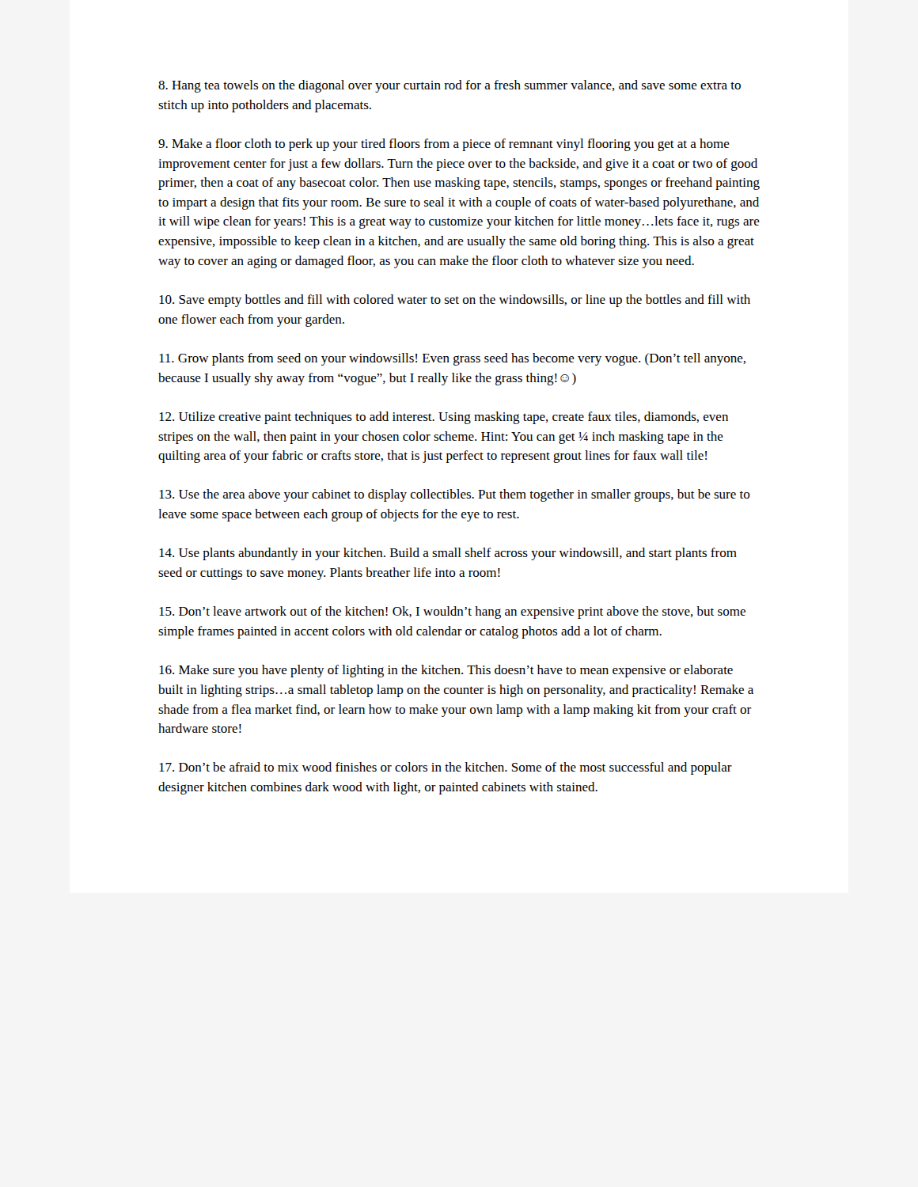8. Hang tea towels on the diagonal over your curtain rod for a fresh summer valance, and save some extra to stitch up into potholders and placemats.
9. Make a floor cloth to perk up your tired floors from a piece of remnant vinyl flooring you get at a home improvement center for just a few dollars. Turn the piece over to the backside, and give it a coat or two of good primer, then a coat of any basecoat color. Then use masking tape, stencils, stamps, sponges or freehand painting to impart a design that fits your room. Be sure to seal it with a couple of coats of water-based polyurethane, and it will wipe clean for years! This is a great way to customize your kitchen for little money…lets face it, rugs are expensive, impossible to keep clean in a kitchen, and are usually the same old boring thing. This is also a great way to cover an aging or damaged floor, as you can make the floor cloth to whatever size you need.
10. Save empty bottles and fill with colored water to set on the windowsills, or line up the bottles and fill with one flower each from your garden.
11. Grow plants from seed on your windowsills! Even grass seed has become very vogue. (Don’t tell anyone, because I usually shy away from “vogue”, but I really like the grass thing!☺)
12. Utilize creative paint techniques to add interest. Using masking tape, create faux tiles, diamonds, even stripes on the wall, then paint in your chosen color scheme. Hint: You can get ¼ inch masking tape in the quilting area of your fabric or crafts store, that is just perfect to represent grout lines for faux wall tile!
13. Use the area above your cabinet to display collectibles. Put them together in smaller groups, but be sure to leave some space between each group of objects for the eye to rest.
14. Use plants abundantly in your kitchen. Build a small shelf across your windowsill, and start plants from seed or cuttings to save money. Plants breather life into a room!
15. Don’t leave artwork out of the kitchen! Ok, I wouldn’t hang an expensive print above the stove, but some simple frames painted in accent colors with old calendar or catalog photos add a lot of charm.
16. Make sure you have plenty of lighting in the kitchen. This doesn’t have to mean expensive or elaborate built in lighting strips…a small tabletop lamp on the counter is high on personality, and practicality! Remake a shade from a flea market find, or learn how to make your own lamp with a lamp making kit from your craft or hardware store!
17. Don’t be afraid to mix wood finishes or colors in the kitchen. Some of the most successful and popular designer kitchen combines dark wood with light, or painted cabinets with stained.